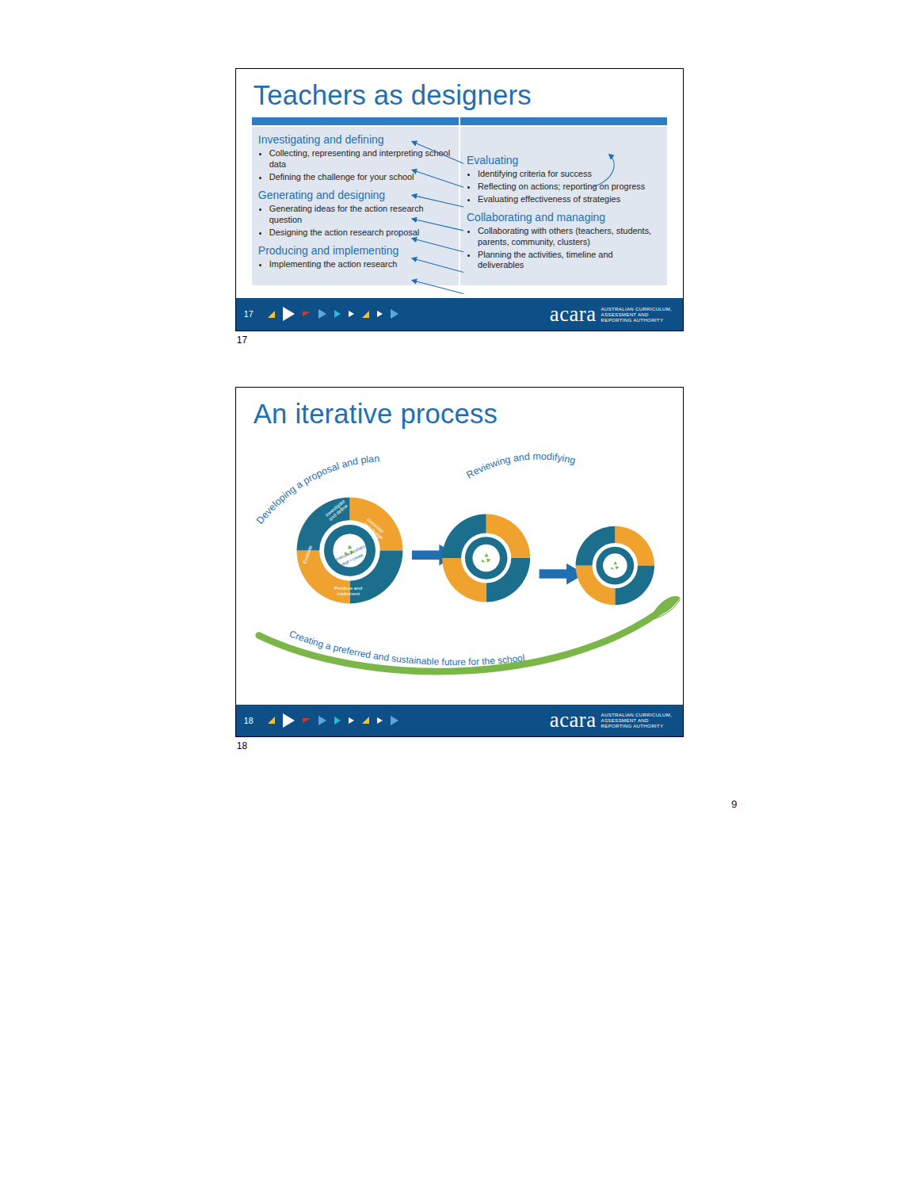Teachers as designers
| Investigating and defining Collecting, representing and interpreting school data Defining the challenge for your school Generating and designing Generating ideas for the action research question Designing the action research proposal Producing and implementing Implementing the action research | Evaluating Identifying criteria for success Reflecting on actions; reporting on progress Evaluating effectiveness of strategies Collaborating and managing Collaborating with others (teachers, students, parents, community, clusters) Planning the activities, timeline and deliverables |
17
acara Australian Curriculum,
Assessment and
Reporting Authority
17
An iterative process
Developing a proposal and plan Reviewing and modifying Investigateand define Generateand design Produce andimplement Evaluate evaluate • collaborate manage • create Creating a preferred and sustainable future for the school
18
acara Australian Curriculum,
Assessment and
Reporting Authority
18
9